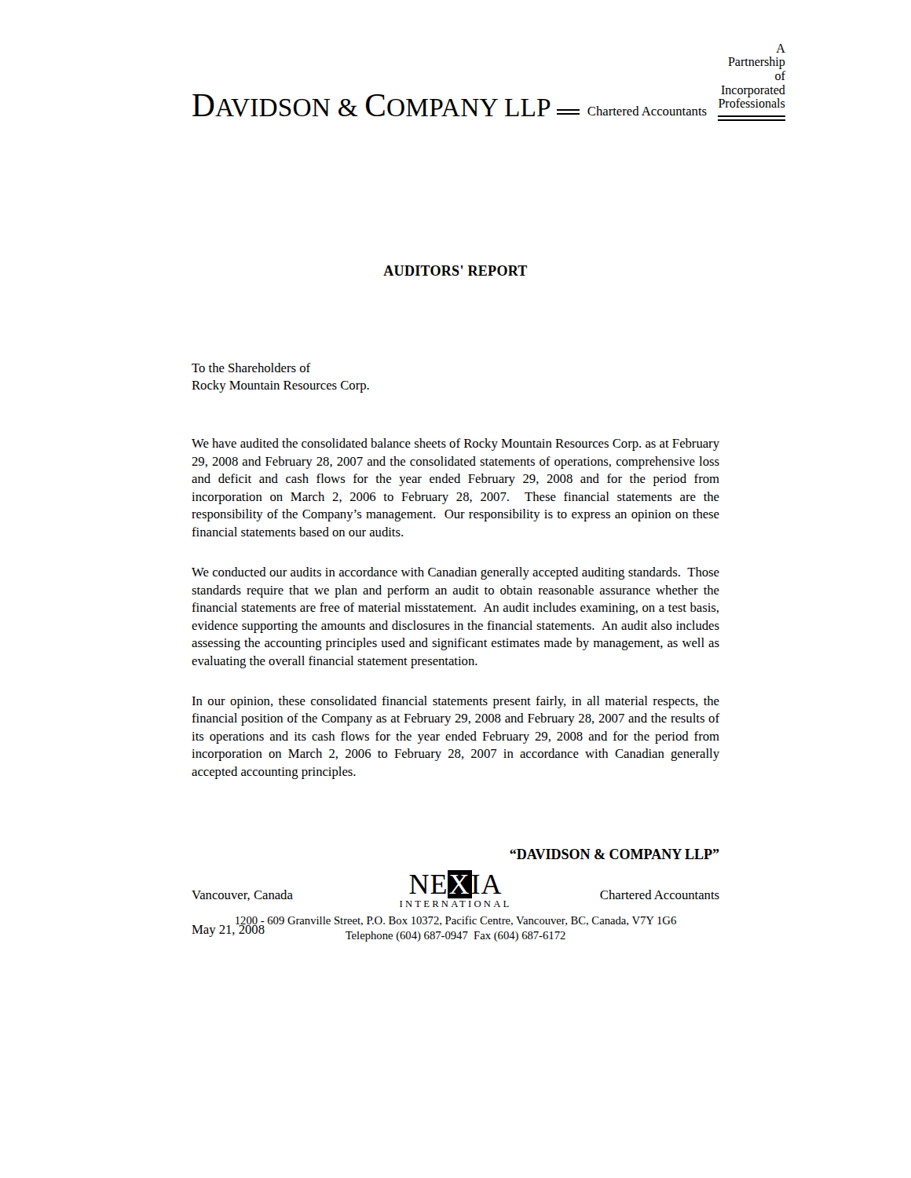DAVIDSON & COMPANY LLP Chartered Accountants
A Partnership of Incorporated Professionals
AUDITORS' REPORT
To the Shareholders of
Rocky Mountain Resources Corp.
We have audited the consolidated balance sheets of Rocky Mountain Resources Corp. as at February 29, 2008 and February 28, 2007 and the consolidated statements of operations, comprehensive loss and deficit and cash flows for the year ended February 29, 2008 and for the period from incorporation on March 2, 2006 to February 28, 2007. These financial statements are the responsibility of the Company’s management. Our responsibility is to express an opinion on these financial statements based on our audits.
We conducted our audits in accordance with Canadian generally accepted auditing standards. Those standards require that we plan and perform an audit to obtain reasonable assurance whether the financial statements are free of material misstatement. An audit includes examining, on a test basis, evidence supporting the amounts and disclosures in the financial statements. An audit also includes assessing the accounting principles used and significant estimates made by management, as well as evaluating the overall financial statement presentation.
In our opinion, these consolidated financial statements present fairly, in all material respects, the financial position of the Company as at February 29, 2008 and February 28, 2007 and the results of its operations and its cash flows for the year ended February 29, 2008 and for the period from incorporation on March 2, 2006 to February 28, 2007 in accordance with Canadian generally accepted accounting principles.
“DAVIDSON & COMPANY LLP”
Vancouver, Canada
Chartered Accountants
May 21, 2008
NEXIA
INTERNATIONAL
1200 - 609 Granville Street, P.O. Box 10372, Pacific Centre, Vancouver, BC, Canada, V7Y 1G6
Telephone (604) 687-0947 Fax (604) 687-6172